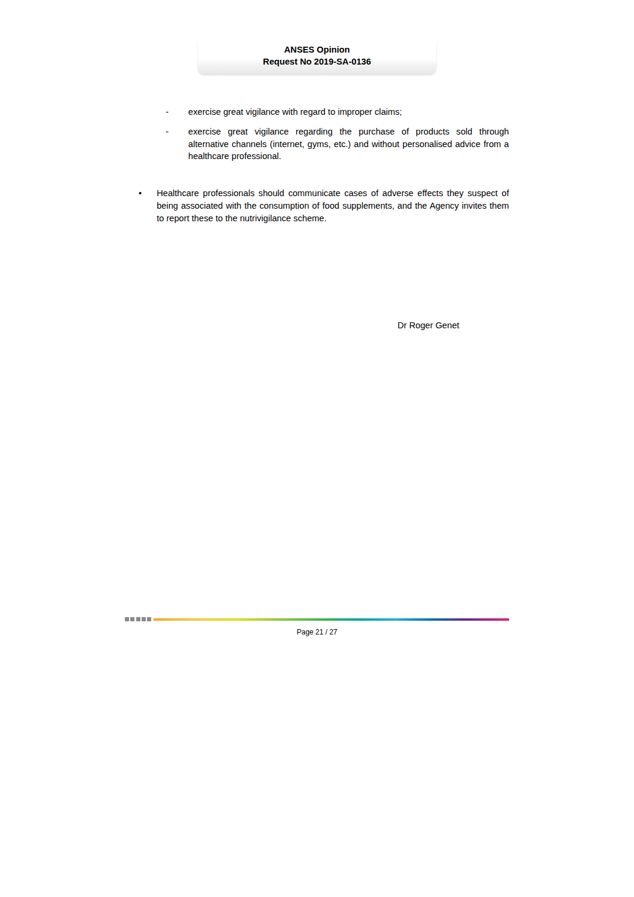ANSES Opinion
Request No 2019-SA-0136
exercise great vigilance with regard to improper claims;
exercise great vigilance regarding the purchase of products sold through alternative channels (internet, gyms, etc.) and without personalised advice from a healthcare professional.
Healthcare professionals should communicate cases of adverse effects they suspect of being associated with the consumption of food supplements, and the Agency invites them to report these to the nutrivigilance scheme.
Dr Roger Genet
Page 21 / 27